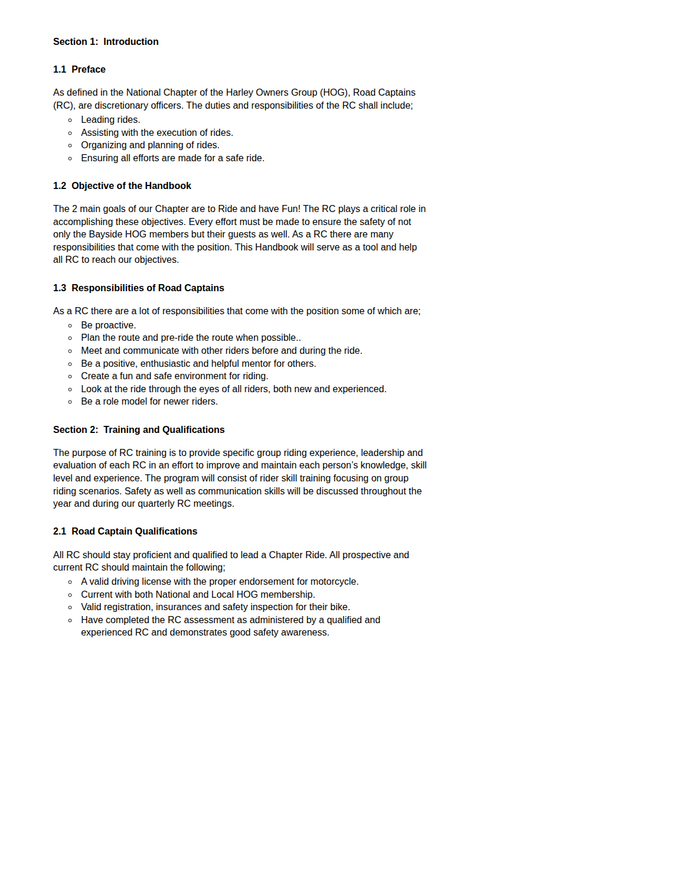Section 1: Introduction
1.1 Preface
As defined in the National Chapter of the Harley Owners Group (HOG), Road Captains (RC), are discretionary officers. The duties and responsibilities of the RC shall include;
Leading rides.
Assisting with the execution of rides.
Organizing and planning of rides.
Ensuring all efforts are made for a safe ride.
1.2 Objective of the Handbook
The 2 main goals of our Chapter are to Ride and have Fun! The RC plays a critical role in accomplishing these objectives. Every effort must be made to ensure the safety of not only the Bayside HOG members but their guests as well. As a RC there are many responsibilities that come with the position. This Handbook will serve as a tool and help all RC to reach our objectives.
1.3 Responsibilities of Road Captains
As a RC there are a lot of responsibilities that come with the position some of which are;
Be proactive.
Plan the route and pre-ride the route when possible..
Meet and communicate with other riders before and during the ride.
Be a positive, enthusiastic and helpful mentor for others.
Create a fun and safe environment for riding.
Look at the ride through the eyes of all riders, both new and experienced.
Be a role model for newer riders.
Section 2: Training and Qualifications
The purpose of RC training is to provide specific group riding experience, leadership and evaluation of each RC in an effort to improve and maintain each person’s knowledge, skill level and experience. The program will consist of rider skill training focusing on group riding scenarios. Safety as well as communication skills will be discussed throughout the year and during our quarterly RC meetings.
2.1 Road Captain Qualifications
All RC should stay proficient and qualified to lead a Chapter Ride. All prospective and current RC should maintain the following;
A valid driving license with the proper endorsement for motorcycle.
Current with both National and Local HOG membership.
Valid registration, insurances and safety inspection for their bike.
Have completed the RC assessment as administered by a qualified and experienced RC and demonstrates good safety awareness.